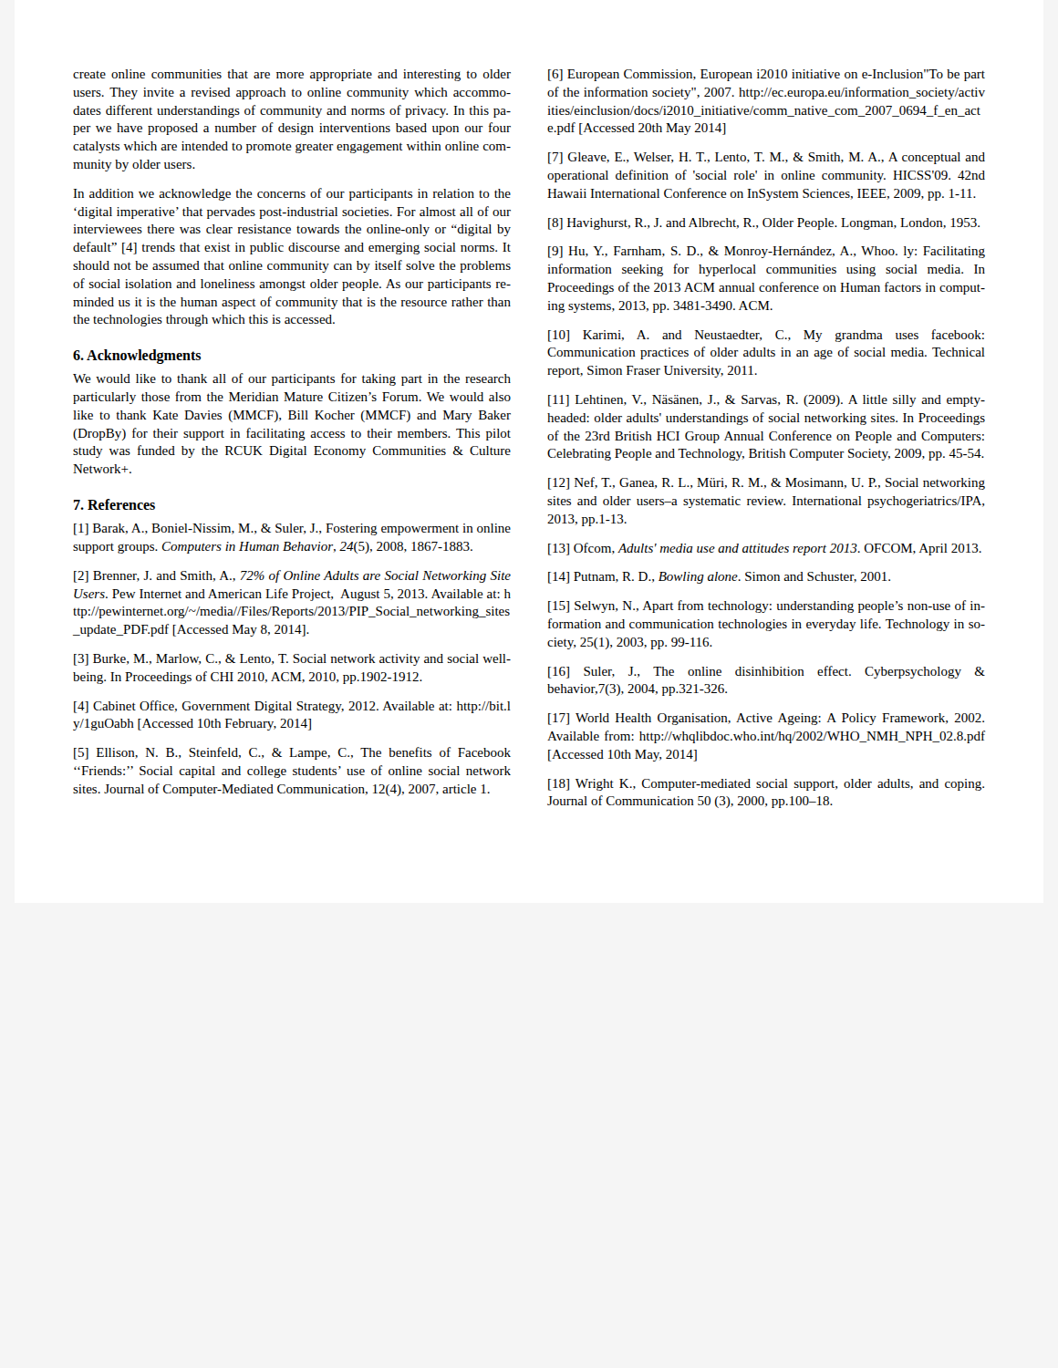create online communities that are more appropriate and interesting to older users. They invite a revised approach to online community which accommodates different understandings of community and norms of privacy. In this paper we have proposed a number of design interventions based upon our four catalysts which are intended to promote greater engagement within online community by older users.
In addition we acknowledge the concerns of our participants in relation to the ‘digital imperative’ that pervades post-industrial societies. For almost all of our interviewees there was clear resistance towards the online-only or “digital by default” [4] trends that exist in public discourse and emerging social norms. It should not be assumed that online community can by itself solve the problems of social isolation and loneliness amongst older people. As our participants reminded us it is the human aspect of community that is the resource rather than the technologies through which this is accessed.
6. Acknowledgments
We would like to thank all of our participants for taking part in the research particularly those from the Meridian Mature Citizen’s Forum. We would also like to thank Kate Davies (MMCF), Bill Kocher (MMCF) and Mary Baker (DropBy) for their support in facilitating access to their members. This pilot study was funded by the RCUK Digital Economy Communities & Culture Network+.
7. References
[1] Barak, A., Boniel-Nissim, M., & Suler, J., Fostering empowerment in online support groups. Computers in Human Behavior, 24(5), 2008, 1867-1883.
[2] Brenner, J. and Smith, A., 72% of Online Adults are Social Networking Site Users. Pew Internet and American Life Project, August 5, 2013. Available at: http://pewinternet.org/~/media//Files/Reports/2013/PIP_Social_networking_sites_update_PDF.pdf [Accessed May 8, 2014].
[3] Burke, M., Marlow, C., & Lento, T. Social network activity and social well-being. In Proceedings of CHI 2010, ACM, 2010, pp.1902-1912.
[4] Cabinet Office, Government Digital Strategy, 2012. Available at: http://bit.ly/1guOabh [Accessed 10th February, 2014]
[5] Ellison, N. B., Steinfeld, C., & Lampe, C., The benefits of Facebook ‘‘Friends:’’ Social capital and college students’ use of online social network sites. Journal of Computer-Mediated Communication, 12(4), 2007, article 1.
[6] European Commission, European i2010 initiative on e-Inclusion"To be part of the information society", 2007. http://ec.europa.eu/information_society/activities/einclusion/docs/i2010_initiative/comm_native_com_2007_0694_f_en_acte.pdf [Accessed 20th May 2014]
[7] Gleave, E., Welser, H. T., Lento, T. M., & Smith, M. A., A conceptual and operational definition of 'social role' in online community. HICSS'09. 42nd Hawaii International Conference on InSystem Sciences, IEEE, 2009, pp. 1-11.
[8] Havighurst, R., J. and Albrecht, R., Older People. Longman, London, 1953.
[9] Hu, Y., Farnham, S. D., & Monroy-Hernández, A., Whoo. ly: Facilitating information seeking for hyperlocal communities using social media. In Proceedings of the 2013 ACM annual conference on Human factors in computing systems, 2013, pp. 3481-3490. ACM.
[10] Karimi, A. and Neustaedter, C., My grandma uses facebook: Communication practices of older adults in an age of social media. Technical report, Simon Fraser University, 2011.
[11] Lehtinen, V., Näsänen, J., & Sarvas, R. (2009). A little silly and empty-headed: older adults' understandings of social networking sites. In Proceedings of the 23rd British HCI Group Annual Conference on People and Computers: Celebrating People and Technology, British Computer Society, 2009, pp. 45-54.
[12] Nef, T., Ganea, R. L., Müri, R. M., & Mosimann, U. P., Social networking sites and older users–a systematic review. International psychogeriatrics/IPA, 2013, pp.1-13.
[13] Ofcom, Adults' media use and attitudes report 2013. OFCOM, April 2013.
[14] Putnam, R. D., Bowling alone. Simon and Schuster, 2001.
[15] Selwyn, N., Apart from technology: understanding people’s non-use of information and communication technologies in everyday life. Technology in society, 25(1), 2003, pp. 99-116.
[16] Suler, J., The online disinhibition effect. Cyberpsychology & behavior,7(3), 2004, pp.321-326.
[17] World Health Organisation, Active Ageing: A Policy Framework, 2002. Available from: http://whqlibdoc.who.int/hq/2002/WHO_NMH_NPH_02.8.pdf [Accessed 10th May, 2014]
[18] Wright K., Computer-mediated social support, older adults, and coping. Journal of Communication 50 (3), 2000, pp.100–18.